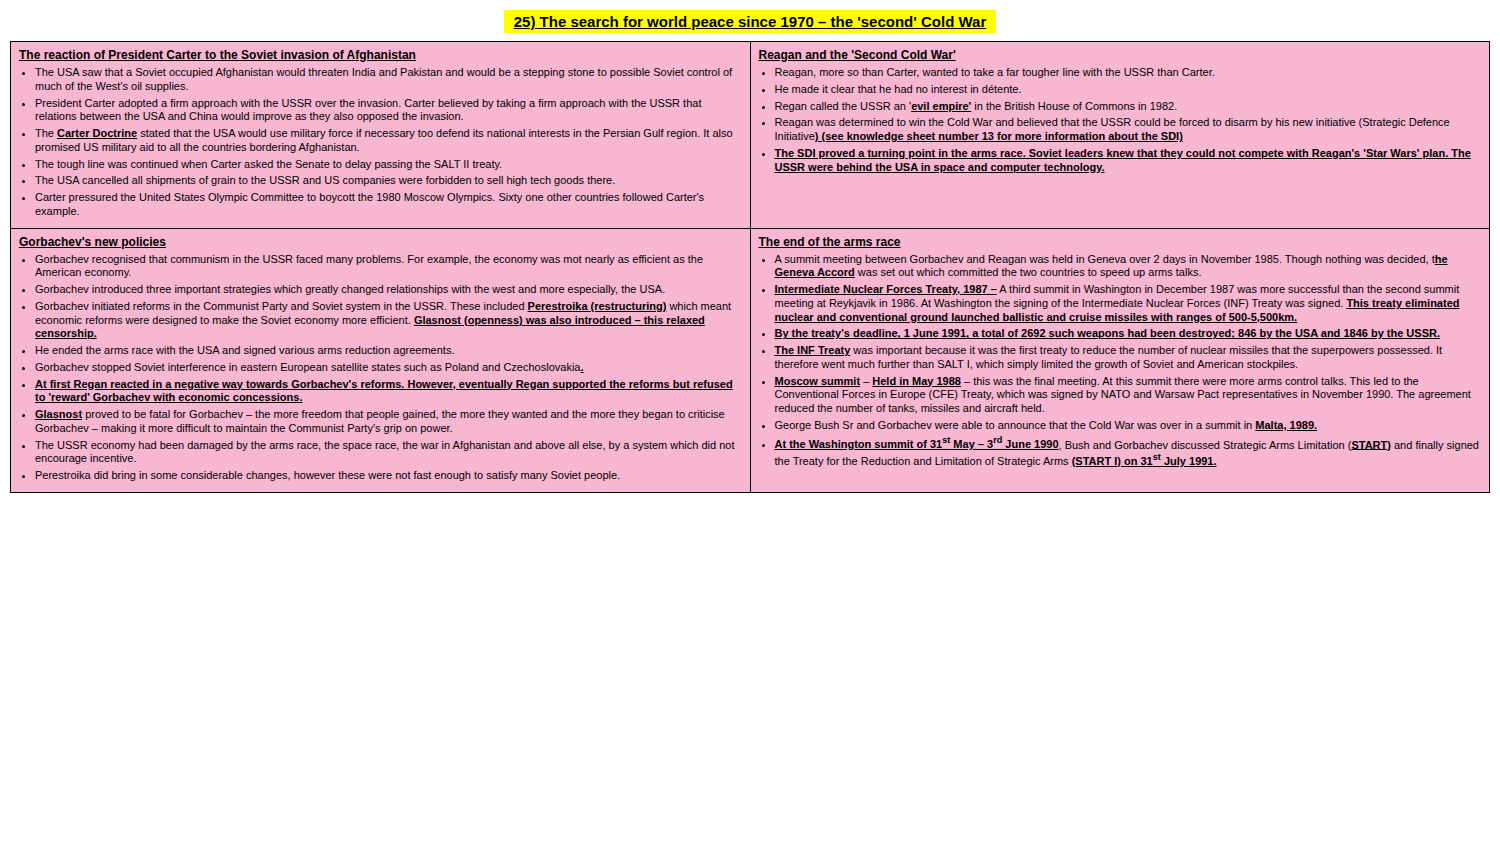25) The search for world peace since 1970 – the 'second' Cold War
| The reaction of President Carter to the Soviet invasion of Afghanistan The USA saw that a Soviet occupied Afghanistan would threaten India and Pakistan and would be a stepping stone to possible Soviet control of much of the West's oil supplies. President Carter adopted a firm approach with the USSR over the invasion. Carter believed by taking a firm approach with the USSR that relations between the USA and China would improve as they also opposed the invasion. The Carter Doctrine stated that the USA would use military force if necessary too defend its national interests in the Persian Gulf region. It also promised US military aid to all the countries bordering Afghanistan. The tough line was continued when Carter asked the Senate to delay passing the SALT II treaty. The USA cancelled all shipments of grain to the USSR and US companies were forbidden to sell high tech goods there. Carter pressured the United States Olympic Committee to boycott the 1980 Moscow Olympics. Sixty one other countries followed Carter's example. | Reagan and the 'Second Cold War' Reagan, more so than Carter, wanted to take a far tougher line with the USSR than Carter. He made it clear that he had no interest in détente. Regan called the USSR an ' evil empire' in the British House of Commons in 1982. Reagan was determined to win the Cold War and believed that the USSR could be forced to disarm by his new initiative (Strategic Defence Initiative ) (see knowledge sheet number 13 for more information about the SDI) The SDI proved a turning point in the arms race. Soviet leaders knew that they could not compete with Reagan's 'Star Wars' plan. The USSR were behind the USA in space and computer technology. |
| Gorbachev's new policies Gorbachev recognised that communism in the USSR faced many problems. For example, the economy was mot nearly as efficient as the American economy. Gorbachev introduced three important strategies which greatly changed relationships with the west and more especially, the USA. Gorbachev initiated reforms in the Communist Party and Soviet system in the USSR. These included Perestroika (restructuring) which meant economic reforms were designed to make the Soviet economy more efficient. Glasnost (openness) was also introduced – this relaxed censorship. He ended the arms race with the USA and signed various arms reduction agreements. Gorbachev stopped Soviet interference in eastern European satellite states such as Poland and Czechoslovakia . At first Regan reacted in a negative way towards Gorbachev's reforms. However, eventually Regan supported the reforms but refused to 'reward' Gorbachev with economic concessions. Glasnost proved to be fatal for Gorbachev – the more freedom that people gained, the more they wanted and the more they began to criticise Gorbachev – making it more difficult to maintain the Communist Party's grip on power. The USSR economy had been damaged by the arms race, the space race, the war in Afghanistan and above all else, by a system which did not encourage incentive. Perestroika did bring in some considerable changes, however these were not fast enough to satisfy many Soviet people. | The end of the arms race A summit meeting between Gorbachev and Reagan was held in Geneva over 2 days in November 1985. Though nothing was decided, t he Geneva Accord was set out which committed the two countries to speed up arms talks. Intermediate Nuclear Forces Treaty, 1987 – A third summit in Washington in December 1987 was more successful than the second summit meeting at Reykjavik in 1986. At Washington the signing of the Intermediate Nuclear Forces (INF) Treaty was signed. This treaty eliminated nuclear and conventional ground launched ballistic and cruise missiles with ranges of 500-5,500km. By the treaty's deadline, 1 June 1991, a total of 2692 such weapons had been destroyed; 846 by the USA and 1846 by the USSR. The INF Treaty was important because it was the first treaty to reduce the number of nuclear missiles that the superpowers possessed. It therefore went much further than SALT I, which simply limited the growth of Soviet and American stockpiles. Moscow summit – Held in May 1988 – this was the final meeting. At this summit there were more arms control talks. This led to the Conventional Forces in Europe (CFE) Treaty, which was signed by NATO and Warsaw Pact representatives in November 1990. The agreement reduced the number of tanks, missiles and aircraft held. George Bush Sr and Gorbachev were able to announce that the Cold War was over in a summit in Malta, 1989. At the Washington summit of 31 st May – 3 rd June 1990 , Bush and Gorbachev discussed Strategic Arms Limitation ( START) and finally signed the Treaty for the Reduction and Limitation of Strategic Arms (START I) on 31 st July 1991. |